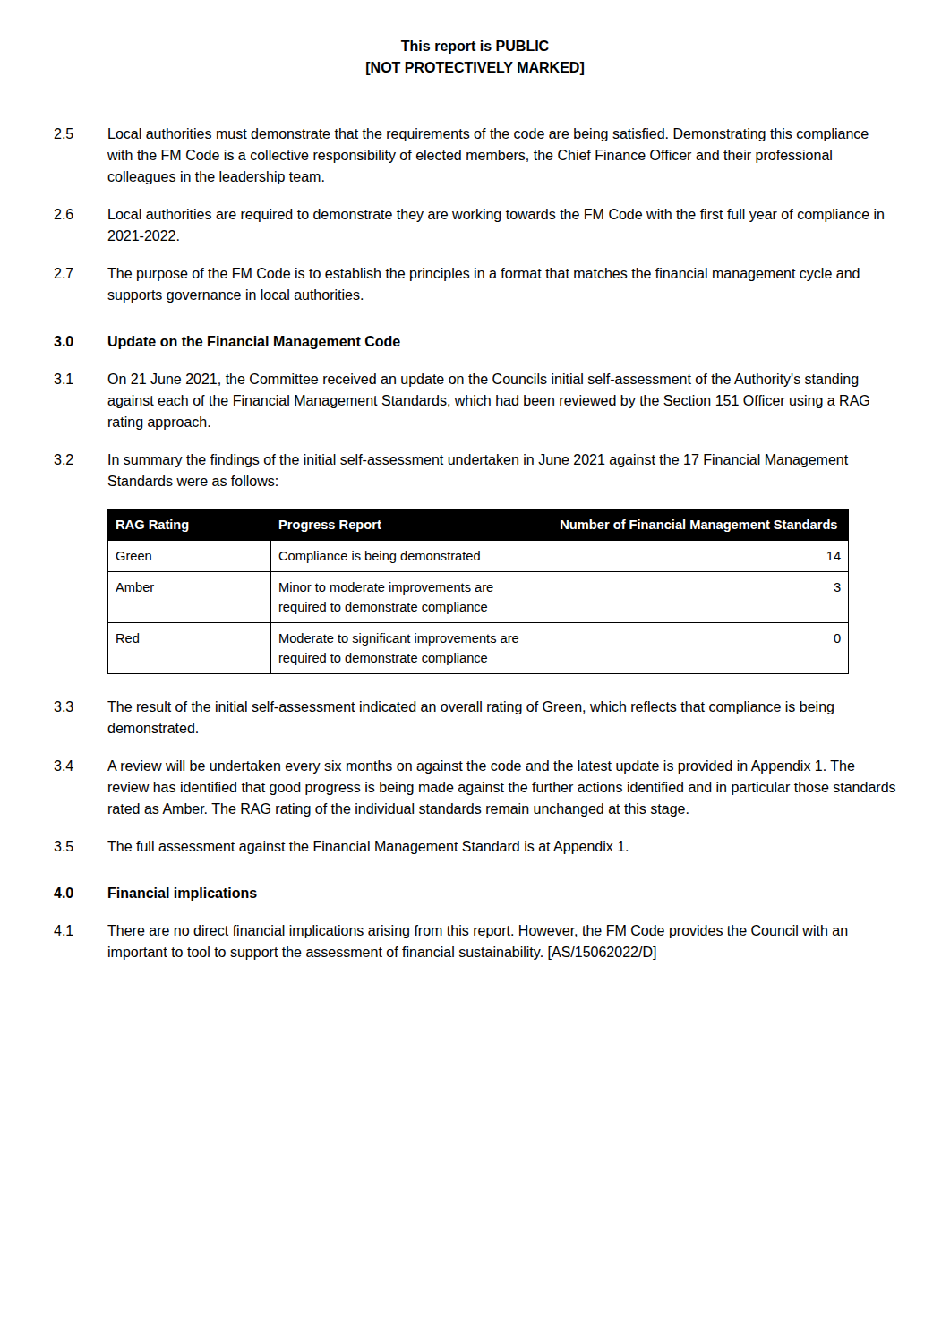This report is PUBLIC
[NOT PROTECTIVELY MARKED]
2.5
Local authorities must demonstrate that the requirements of the code are being satisfied. Demonstrating this compliance with the FM Code is a collective responsibility of elected members, the Chief Finance Officer and their professional colleagues in the leadership team.
2.6
Local authorities are required to demonstrate they are working towards the FM Code with the first full year of compliance in 2021-2022.
2.7
The purpose of the FM Code is to establish the principles in a format that matches the financial management cycle and supports governance in local authorities.
3.0
Update on the Financial Management Code
3.1
On 21 June 2021, the Committee received an update on the Councils initial self-assessment of the Authority's standing against each of the Financial Management Standards, which had been reviewed by the Section 151 Officer using a RAG rating approach.
3.2
In summary the findings of the initial self-assessment undertaken in June 2021 against the 17 Financial Management Standards were as follows:
| RAG Rating | Progress Report | Number of Financial Management Standards |
| --- | --- | --- |
| Green | Compliance is being demonstrated | 14 |
| Amber | Minor to moderate improvements are required to demonstrate compliance | 3 |
| Red | Moderate to significant improvements are required to demonstrate compliance | 0 |
3.3
The result of the initial self-assessment indicated an overall rating of Green, which reflects that compliance is being demonstrated.
3.4
A review will be undertaken every six months on against the code and the latest update is provided in Appendix 1. The review has identified that good progress is being made against the further actions identified and in particular those standards rated as Amber. The RAG rating of the individual standards remain unchanged at this stage.
3.5
The full assessment against the Financial Management Standard is at Appendix 1.
4.0
Financial implications
4.1
There are no direct financial implications arising from this report. However, the FM Code provides the Council with an important to tool to support the assessment of financial sustainability. [AS/15062022/D]